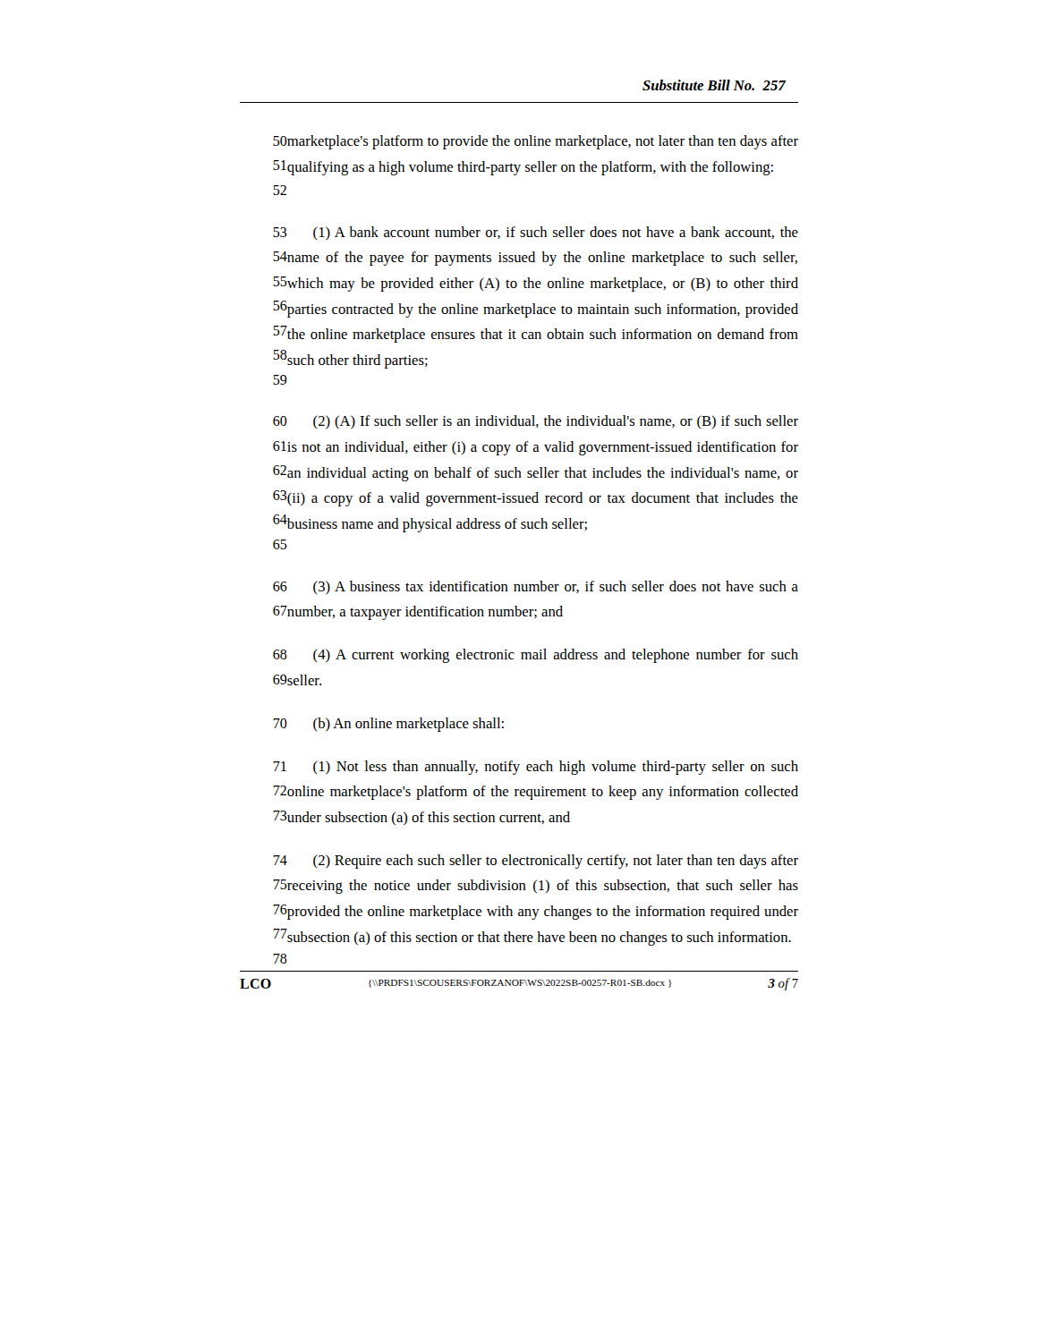Substitute Bill No. 257
| 50 51 52 | marketplace's platform to provide the online marketplace, not later than ten days after qualifying as a high volume third-party seller on the platform, with the following: |
| 53 54 55 56 57 58 59 | (1) A bank account number or, if such seller does not have a bank account, the name of the payee for payments issued by the online marketplace to such seller, which may be provided either (A) to the online marketplace, or (B) to other third parties contracted by the online marketplace to maintain such information, provided the online marketplace ensures that it can obtain such information on demand from such other third parties; |
| 60 61 62 63 64 65 | (2) (A) If such seller is an individual, the individual's name, or (B) if such seller is not an individual, either (i) a copy of a valid government-issued identification for an individual acting on behalf of such seller that includes the individual's name, or (ii) a copy of a valid government-issued record or tax document that includes the business name and physical address of such seller; |
| 66 67 | (3) A business tax identification number or, if such seller does not have such a number, a taxpayer identification number; and |
| 68 69 | (4) A current working electronic mail address and telephone number for such seller. |
| 70 | (b) An online marketplace shall: |
| 71 72 73 | (1) Not less than annually, notify each high volume third-party seller on such online marketplace's platform of the requirement to keep any information collected under subsection (a) of this section current, and |
| 74 75 76 77 78 | (2) Require each such seller to electronically certify, not later than ten days after receiving the notice under subdivision (1) of this subsection, that such seller has provided the online marketplace with any changes to the information required under subsection (a) of this section or that there have been no changes to such information. |
LCO
{\\PRDFS1\SCOUSERS\FORZANOF\WS\2022SB-00257-R01-SB.docx }
3 of 7